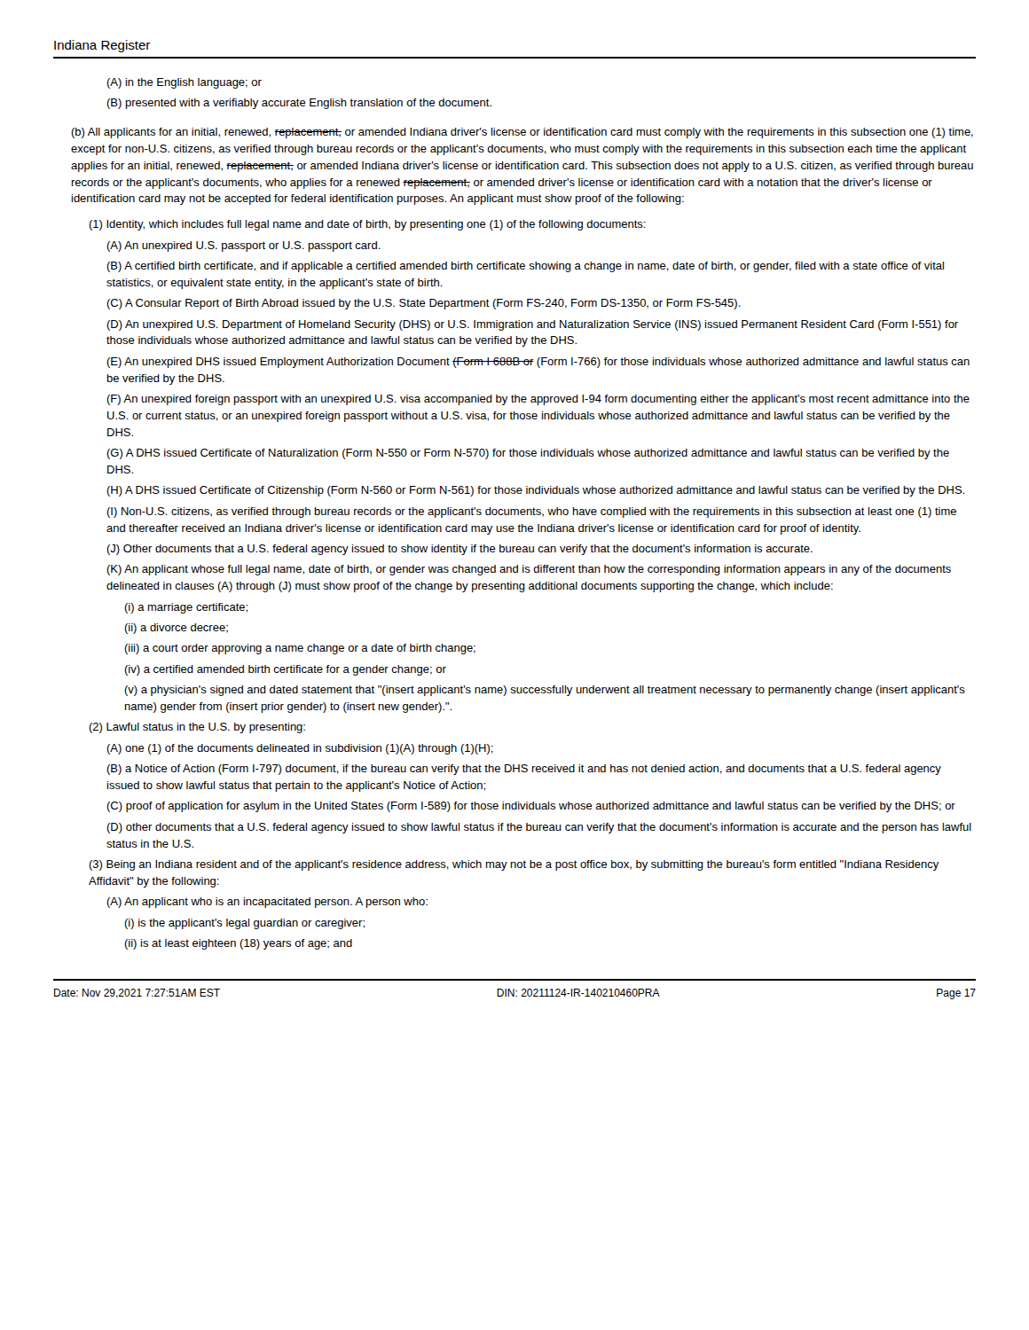Indiana Register
(A) in the English language; or
(B) presented with a verifiably accurate English translation of the document.
(b) All applicants for an initial, renewed, replacement, or amended Indiana driver's license or identification card must comply with the requirements in this subsection one (1) time, except for non-U.S. citizens, as verified through bureau records or the applicant's documents, who must comply with the requirements in this subsection each time the applicant applies for an initial, renewed, replacement, or amended Indiana driver's license or identification card. This subsection does not apply to a U.S. citizen, as verified through bureau records or the applicant's documents, who applies for a renewed replacement, or amended driver's license or identification card with a notation that the driver's license or identification card may not be accepted for federal identification purposes. An applicant must show proof of the following:
(1) Identity, which includes full legal name and date of birth, by presenting one (1) of the following documents:
(A) An unexpired U.S. passport or U.S. passport card.
(B) A certified birth certificate, and if applicable a certified amended birth certificate showing a change in name, date of birth, or gender, filed with a state office of vital statistics, or equivalent state entity, in the applicant's state of birth.
(C) A Consular Report of Birth Abroad issued by the U.S. State Department (Form FS-240, Form DS-1350, or Form FS-545).
(D) An unexpired U.S. Department of Homeland Security (DHS) or U.S. Immigration and Naturalization Service (INS) issued Permanent Resident Card (Form I-551) for those individuals whose authorized admittance and lawful status can be verified by the DHS.
(E) An unexpired DHS issued Employment Authorization Document (Form I 688B or (Form I-766) for those individuals whose authorized admittance and lawful status can be verified by the DHS.
(F) An unexpired foreign passport with an unexpired U.S. visa accompanied by the approved I-94 form documenting either the applicant's most recent admittance into the U.S. or current status, or an unexpired foreign passport without a U.S. visa, for those individuals whose authorized admittance and lawful status can be verified by the DHS.
(G) A DHS issued Certificate of Naturalization (Form N-550 or Form N-570) for those individuals whose authorized admittance and lawful status can be verified by the DHS.
(H) A DHS issued Certificate of Citizenship (Form N-560 or Form N-561) for those individuals whose authorized admittance and lawful status can be verified by the DHS.
(I) Non-U.S. citizens, as verified through bureau records or the applicant's documents, who have complied with the requirements in this subsection at least one (1) time and thereafter received an Indiana driver's license or identification card may use the Indiana driver's license or identification card for proof of identity.
(J) Other documents that a U.S. federal agency issued to show identity if the bureau can verify that the document's information is accurate.
(K) An applicant whose full legal name, date of birth, or gender was changed and is different than how the corresponding information appears in any of the documents delineated in clauses (A) through (J) must show proof of the change by presenting additional documents supporting the change, which include:
(i) a marriage certificate;
(ii) a divorce decree;
(iii) a court order approving a name change or a date of birth change;
(iv) a certified amended birth certificate for a gender change; or
(v) a physician's signed and dated statement that "(insert applicant's name) successfully underwent all treatment necessary to permanently change (insert applicant's name) gender from (insert prior gender) to (insert new gender).".
(2) Lawful status in the U.S. by presenting:
(A) one (1) of the documents delineated in subdivision (1)(A) through (1)(H);
(B) a Notice of Action (Form I-797) document, if the bureau can verify that the DHS received it and has not denied action, and documents that a U.S. federal agency issued to show lawful status that pertain to the applicant's Notice of Action;
(C) proof of application for asylum in the United States (Form I-589) for those individuals whose authorized admittance and lawful status can be verified by the DHS; or
(D) other documents that a U.S. federal agency issued to show lawful status if the bureau can verify that the document's information is accurate and the person has lawful status in the U.S.
(3) Being an Indiana resident and of the applicant's residence address, which may not be a post office box, by submitting the bureau's form entitled "Indiana Residency Affidavit" by the following:
(A) An applicant who is an incapacitated person. A person who:
(i) is the applicant's legal guardian or caregiver;
(ii) is at least eighteen (18) years of age; and
Date: Nov 29,2021 7:27:51AM EST DIN: 20211124-IR-140210460PRA Page 17